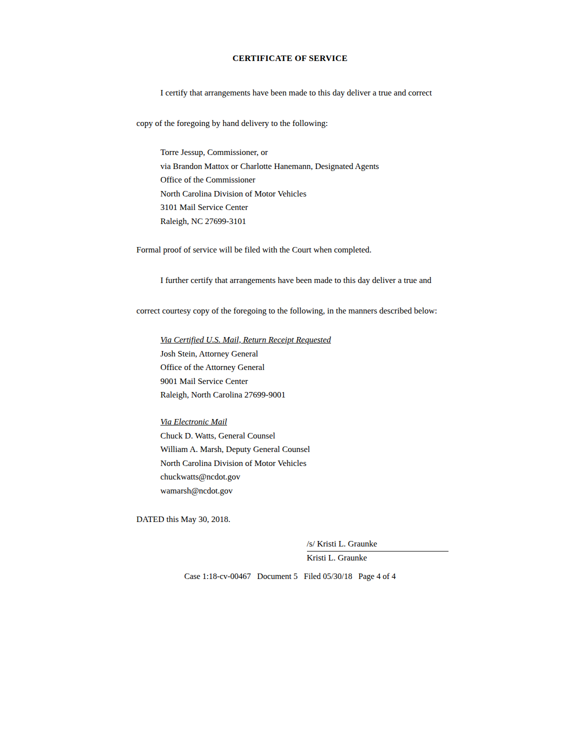CERTIFICATE OF SERVICE
I certify that arrangements have been made to this day deliver a true and correct
copy of the foregoing by hand delivery to the following:
Torre Jessup, Commissioner, or
via Brandon Mattox or Charlotte Hanemann, Designated Agents
Office of the Commissioner
North Carolina Division of Motor Vehicles
3101 Mail Service Center
Raleigh, NC 27699-3101
Formal proof of service will be filed with the Court when completed.
I further certify that arrangements have been made to this day deliver a true and
correct courtesy copy of the foregoing to the following, in the manners described below:
Via Certified U.S. Mail, Return Receipt Requested
Josh Stein, Attorney General
Office of the Attorney General
9001 Mail Service Center
Raleigh, North Carolina 27699-9001
Via Electronic Mail
Chuck D. Watts, General Counsel
William A. Marsh, Deputy General Counsel
North Carolina Division of Motor Vehicles
chuckwatts@ncdot.gov
wamarsh@ncdot.gov
DATED this May 30, 2018.
/s/ Kristi L. Graunke
Kristi L. Graunke
Case 1:18-cv-00467 Document 5 Filed 05/30/18 Page 4 of 4